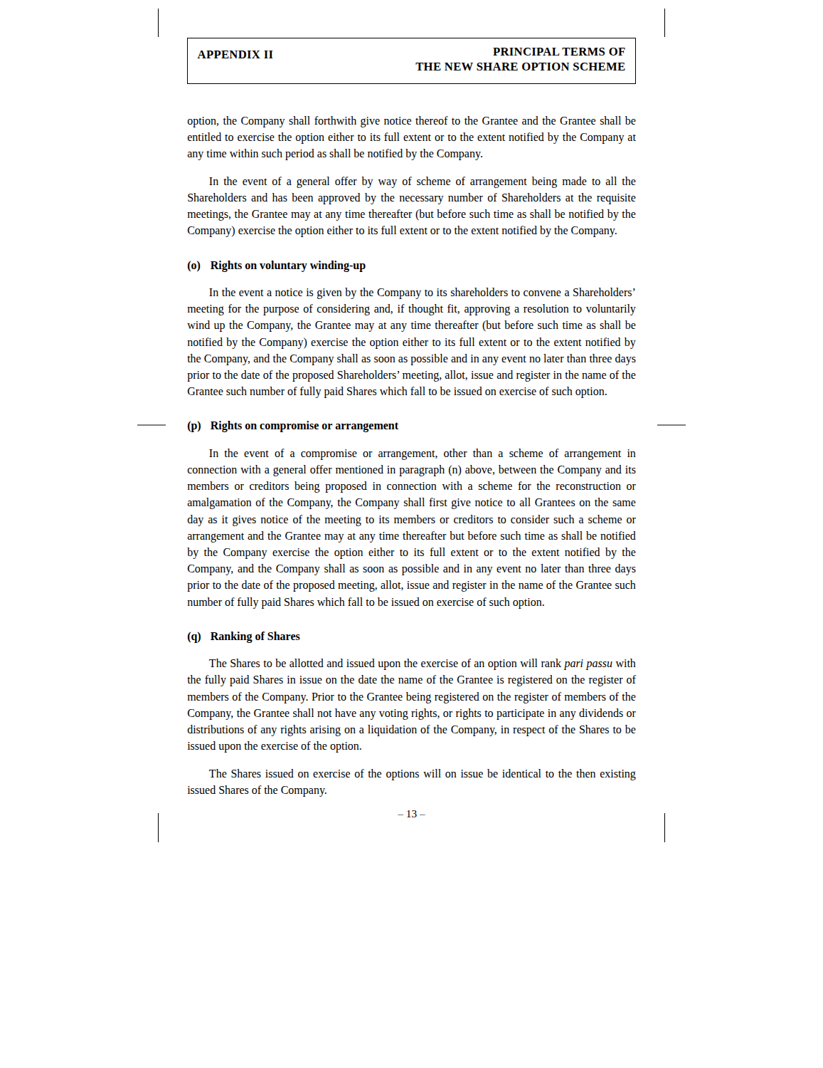APPENDIX II
PRINCIPAL TERMS OF
THE NEW SHARE OPTION SCHEME
option, the Company shall forthwith give notice thereof to the Grantee and the Grantee shall be entitled to exercise the option either to its full extent or to the extent notified by the Company at any time within such period as shall be notified by the Company.
In the event of a general offer by way of scheme of arrangement being made to all the Shareholders and has been approved by the necessary number of Shareholders at the requisite meetings, the Grantee may at any time thereafter (but before such time as shall be notified by the Company) exercise the option either to its full extent or to the extent notified by the Company.
(o) Rights on voluntary winding-up
In the event a notice is given by the Company to its shareholders to convene a Shareholders’ meeting for the purpose of considering and, if thought fit, approving a resolution to voluntarily wind up the Company, the Grantee may at any time thereafter (but before such time as shall be notified by the Company) exercise the option either to its full extent or to the extent notified by the Company, and the Company shall as soon as possible and in any event no later than three days prior to the date of the proposed Shareholders’ meeting, allot, issue and register in the name of the Grantee such number of fully paid Shares which fall to be issued on exercise of such option.
(p) Rights on compromise or arrangement
In the event of a compromise or arrangement, other than a scheme of arrangement in connection with a general offer mentioned in paragraph (n) above, between the Company and its members or creditors being proposed in connection with a scheme for the reconstruction or amalgamation of the Company, the Company shall first give notice to all Grantees on the same day as it gives notice of the meeting to its members or creditors to consider such a scheme or arrangement and the Grantee may at any time thereafter but before such time as shall be notified by the Company exercise the option either to its full extent or to the extent notified by the Company, and the Company shall as soon as possible and in any event no later than three days prior to the date of the proposed meeting, allot, issue and register in the name of the Grantee such number of fully paid Shares which fall to be issued on exercise of such option.
(q) Ranking of Shares
The Shares to be allotted and issued upon the exercise of an option will rank pari passu with the fully paid Shares in issue on the date the name of the Grantee is registered on the register of members of the Company. Prior to the Grantee being registered on the register of members of the Company, the Grantee shall not have any voting rights, or rights to participate in any dividends or distributions of any rights arising on a liquidation of the Company, in respect of the Shares to be issued upon the exercise of the option.
The Shares issued on exercise of the options will on issue be identical to the then existing issued Shares of the Company.
– 13 –